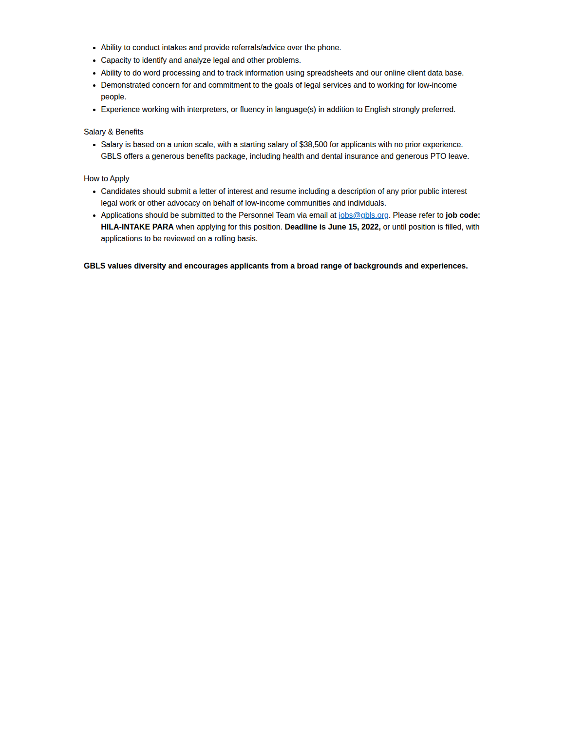Ability to conduct intakes and provide referrals/advice over the phone.
Capacity to identify and analyze legal and other problems.
Ability to do word processing and to track information using spreadsheets and our online client data base.
Demonstrated concern for and commitment to the goals of legal services and to working for low-income people.
Experience working with interpreters, or fluency in language(s) in addition to English strongly preferred.
Salary & Benefits
Salary is based on a union scale, with a starting salary of $38,500 for applicants with no prior experience. GBLS offers a generous benefits package, including health and dental insurance and generous PTO leave.
How to Apply
Candidates should submit a letter of interest and resume including a description of any prior public interest legal work or other advocacy on behalf of low-income communities and individuals.
Applications should be submitted to the Personnel Team via email at jobs@gbls.org. Please refer to job code: HILA-INTAKE PARA when applying for this position. Deadline is June 15, 2022, or until position is filled, with applications to be reviewed on a rolling basis.
GBLS values diversity and encourages applicants from a broad range of backgrounds and experiences.